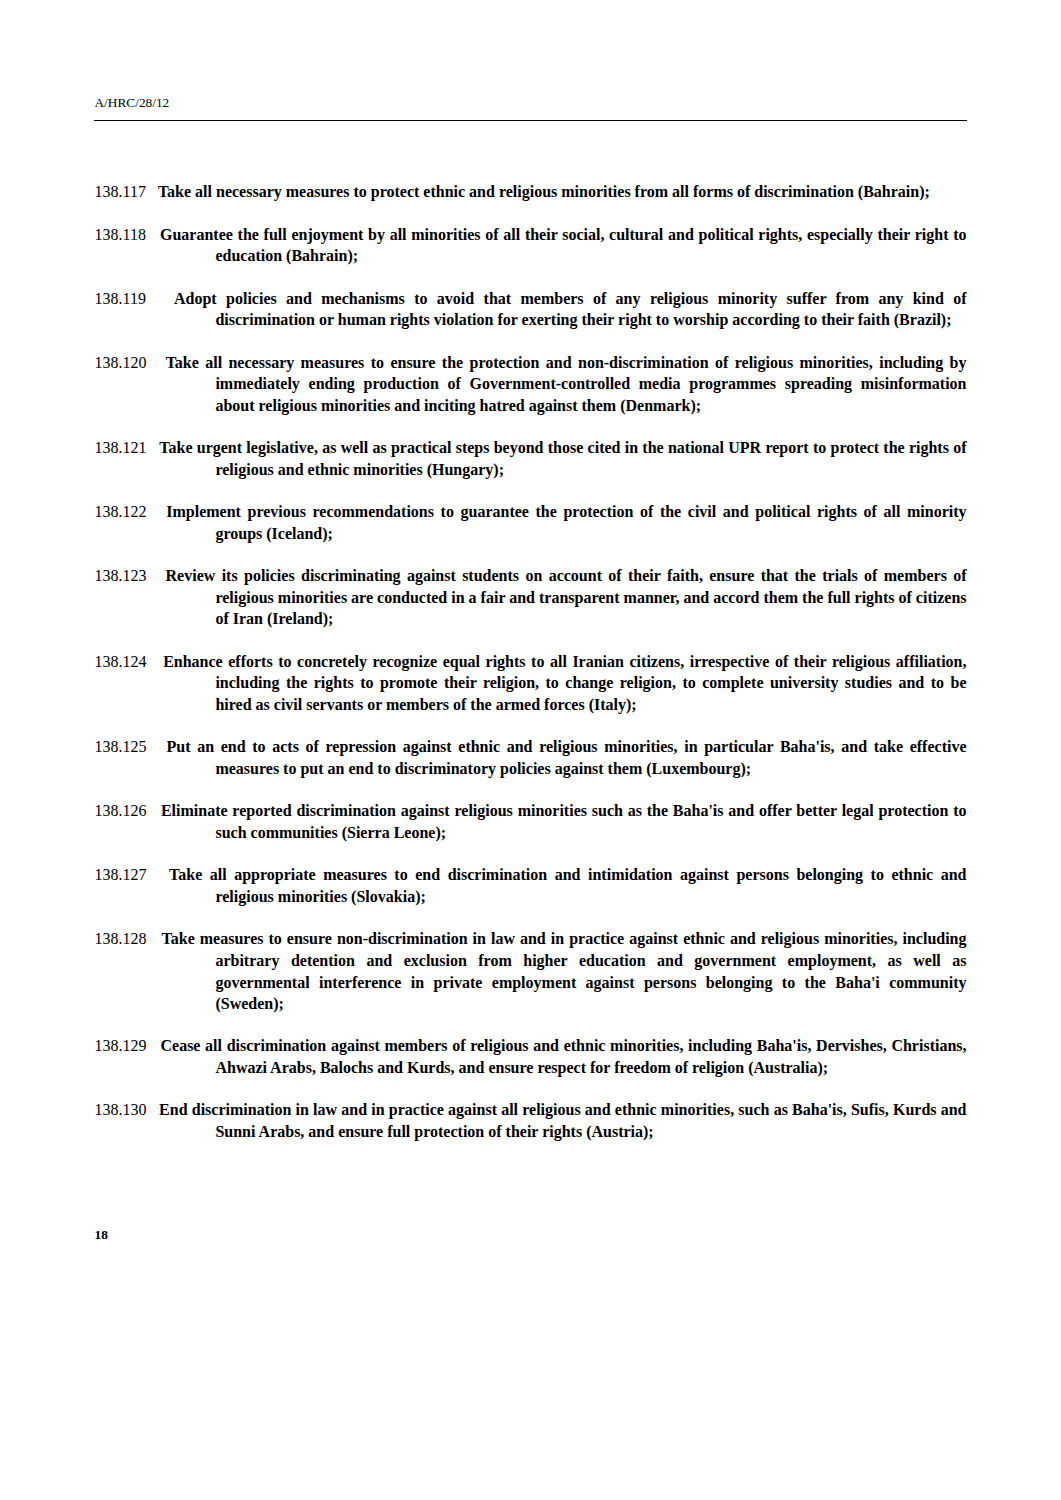A/HRC/28/12
138.117 Take all necessary measures to protect ethnic and religious minorities from all forms of discrimination (Bahrain);
138.118 Guarantee the full enjoyment by all minorities of all their social, cultural and political rights, especially their right to education (Bahrain);
138.119 Adopt policies and mechanisms to avoid that members of any religious minority suffer from any kind of discrimination or human rights violation for exerting their right to worship according to their faith (Brazil);
138.120 Take all necessary measures to ensure the protection and non-discrimination of religious minorities, including by immediately ending production of Government-controlled media programmes spreading misinformation about religious minorities and inciting hatred against them (Denmark);
138.121 Take urgent legislative, as well as practical steps beyond those cited in the national UPR report to protect the rights of religious and ethnic minorities (Hungary);
138.122 Implement previous recommendations to guarantee the protection of the civil and political rights of all minority groups (Iceland);
138.123 Review its policies discriminating against students on account of their faith, ensure that the trials of members of religious minorities are conducted in a fair and transparent manner, and accord them the full rights of citizens of Iran (Ireland);
138.124 Enhance efforts to concretely recognize equal rights to all Iranian citizens, irrespective of their religious affiliation, including the rights to promote their religion, to change religion, to complete university studies and to be hired as civil servants or members of the armed forces (Italy);
138.125 Put an end to acts of repression against ethnic and religious minorities, in particular Baha'is, and take effective measures to put an end to discriminatory policies against them (Luxembourg);
138.126 Eliminate reported discrimination against religious minorities such as the Baha'is and offer better legal protection to such communities (Sierra Leone);
138.127 Take all appropriate measures to end discrimination and intimidation against persons belonging to ethnic and religious minorities (Slovakia);
138.128 Take measures to ensure non-discrimination in law and in practice against ethnic and religious minorities, including arbitrary detention and exclusion from higher education and government employment, as well as governmental interference in private employment against persons belonging to the Baha'i community (Sweden);
138.129 Cease all discrimination against members of religious and ethnic minorities, including Baha'is, Dervishes, Christians, Ahwazi Arabs, Balochs and Kurds, and ensure respect for freedom of religion (Australia);
138.130 End discrimination in law and in practice against all religious and ethnic minorities, such as Baha'is, Sufis, Kurds and Sunni Arabs, and ensure full protection of their rights (Austria);
18